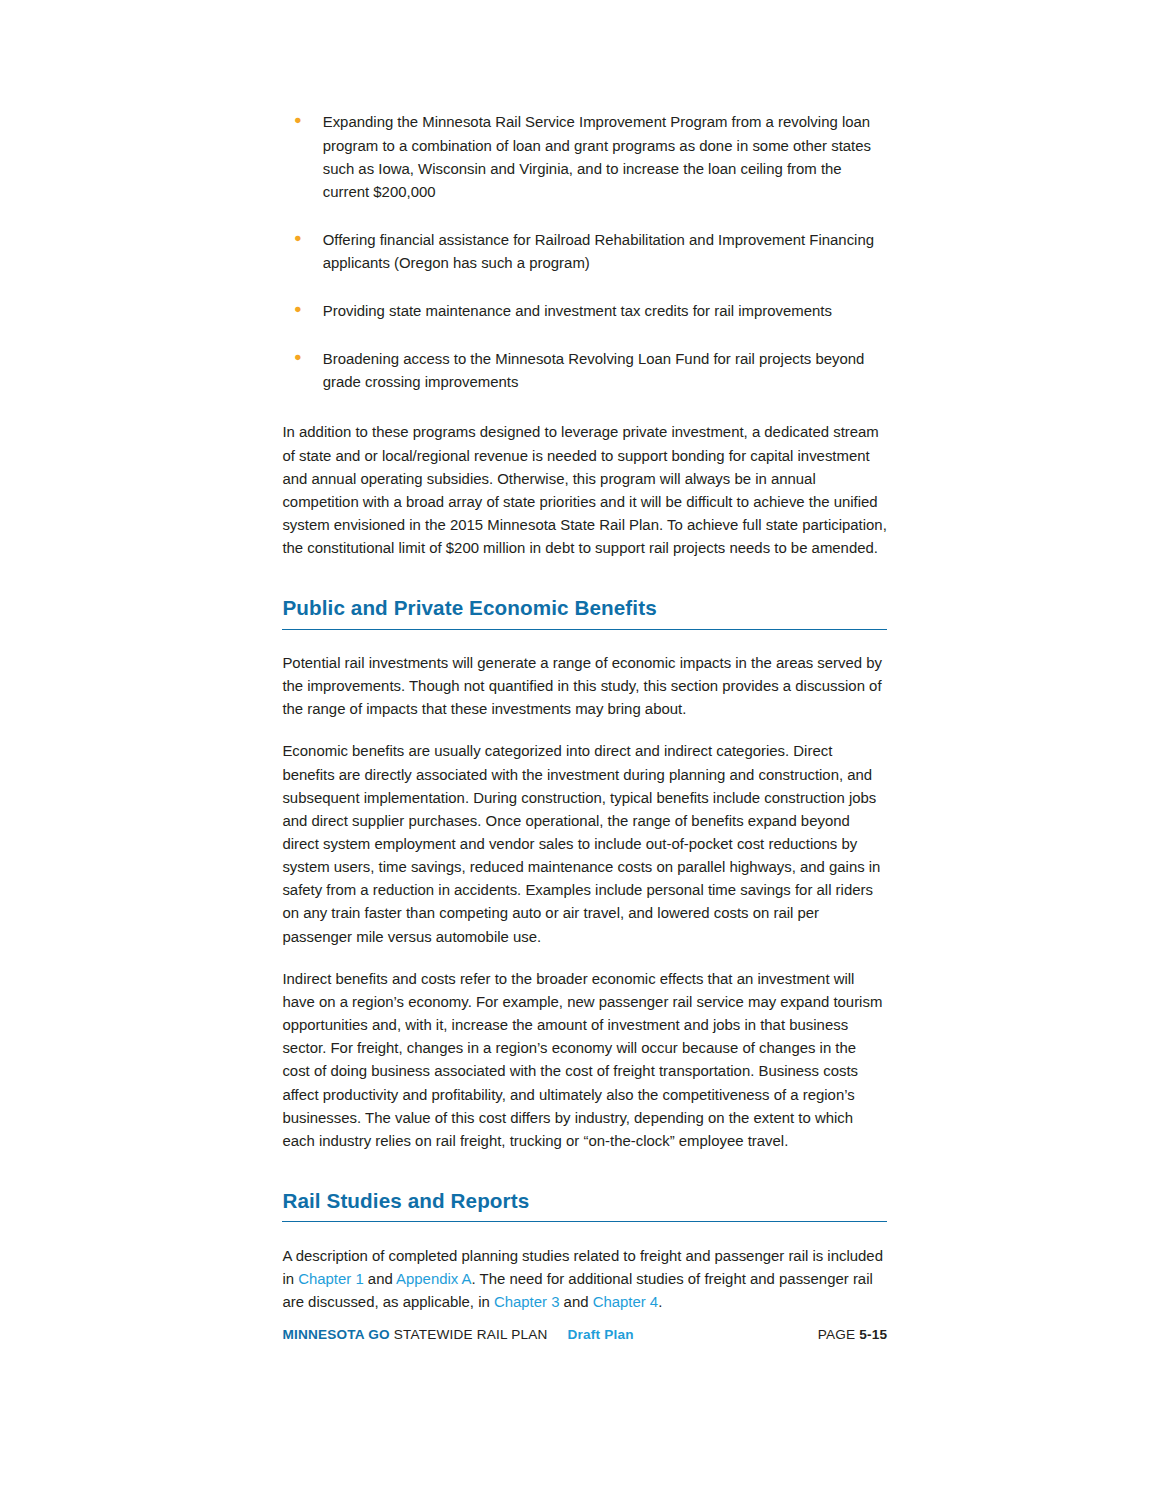Expanding the Minnesota Rail Service Improvement Program from a revolving loan program to a combination of loan and grant programs as done in some other states such as Iowa, Wisconsin and Virginia, and to increase the loan ceiling from the current $200,000
Offering financial assistance for Railroad Rehabilitation and Improvement Financing applicants (Oregon has such a program)
Providing state maintenance and investment tax credits for rail improvements
Broadening access to the Minnesota Revolving Loan Fund for rail projects beyond grade crossing improvements
In addition to these programs designed to leverage private investment, a dedicated stream of state and or local/regional revenue is needed to support bonding for capital investment and annual operating subsidies. Otherwise, this program will always be in annual competition with a broad array of state priorities and it will be difficult to achieve the unified system envisioned in the 2015 Minnesota State Rail Plan. To achieve full state participation, the constitutional limit of $200 million in debt to support rail projects needs to be amended.
Public and Private Economic Benefits
Potential rail investments will generate a range of economic impacts in the areas served by the improvements. Though not quantified in this study, this section provides a discussion of the range of impacts that these investments may bring about.
Economic benefits are usually categorized into direct and indirect categories. Direct benefits are directly associated with the investment during planning and construction, and subsequent implementation. During construction, typical benefits include construction jobs and direct supplier purchases. Once operational, the range of benefits expand beyond direct system employment and vendor sales to include out-of-pocket cost reductions by system users, time savings, reduced maintenance costs on parallel highways, and gains in safety from a reduction in accidents. Examples include personal time savings for all riders on any train faster than competing auto or air travel, and lowered costs on rail per passenger mile versus automobile use.
Indirect benefits and costs refer to the broader economic effects that an investment will have on a region’s economy. For example, new passenger rail service may expand tourism opportunities and, with it, increase the amount of investment and jobs in that business sector. For freight, changes in a region’s economy will occur because of changes in the cost of doing business associated with the cost of freight transportation. Business costs affect productivity and profitability, and ultimately also the competitiveness of a region’s businesses. The value of this cost differs by industry, depending on the extent to which each industry relies on rail freight, trucking or “on-the-clock” employee travel.
Rail Studies and Reports
A description of completed planning studies related to freight and passenger rail is included in Chapter 1 and Appendix A. The need for additional studies of freight and passenger rail are discussed, as applicable, in Chapter 3 and Chapter 4.
MINNESOTA GO STATEWIDE RAIL PLAN Draft Plan PAGE 5-15